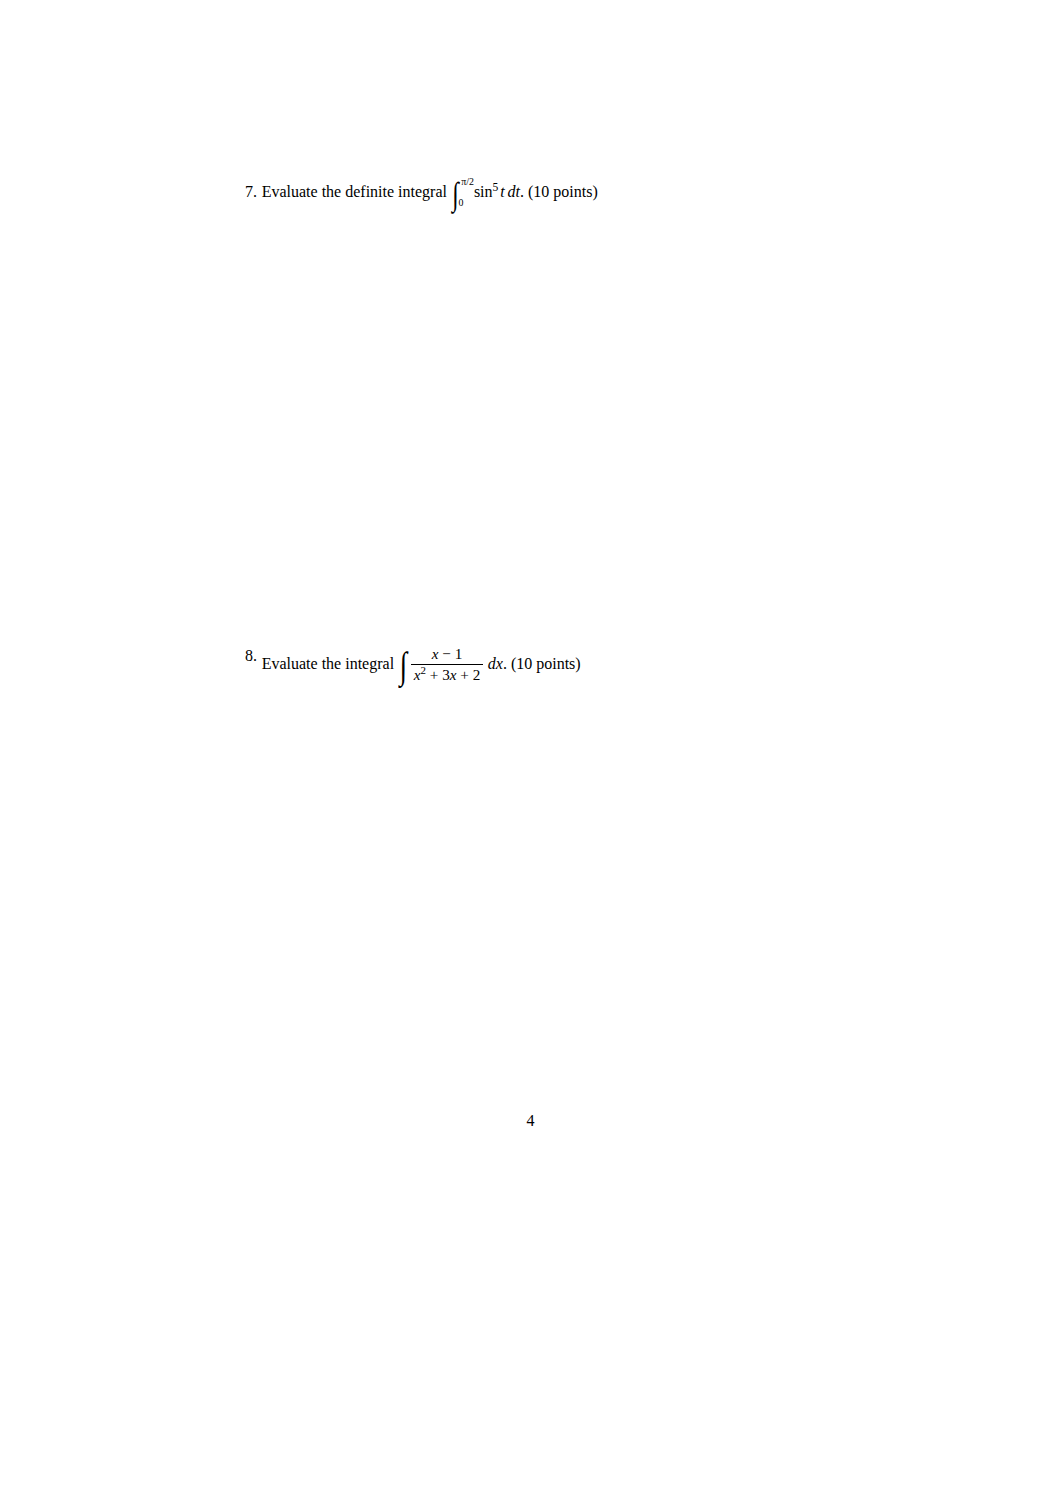7. Evaluate the definite integral ∫π/20sin5tdt. (10 points)
8. Evaluate the integral ∫x − 1 x2 + 3x + 2 dx. (10 points)
4